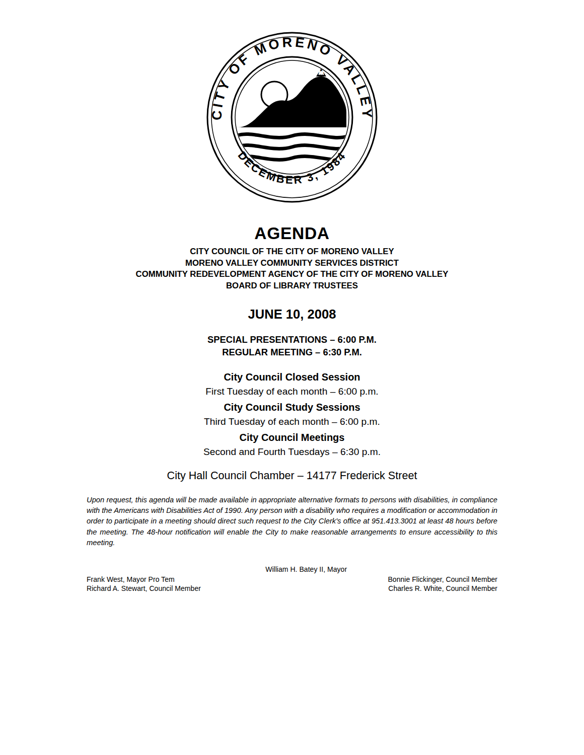CITY OF MORENO VALLEY DECEMBER 3, 1984 M
AGENDA
CITY COUNCIL OF THE CITY OF MORENO VALLEY
MORENO VALLEY COMMUNITY SERVICES DISTRICT
COMMUNITY REDEVELOPMENT AGENCY OF THE CITY OF MORENO VALLEY
BOARD OF LIBRARY TRUSTEES
JUNE 10, 2008
SPECIAL PRESENTATIONS – 6:00 P.M.
REGULAR MEETING – 6:30 P.M.
City Council Closed Session First Tuesday of each month – 6:00 p.m. City Council Study Sessions Third Tuesday of each month – 6:00 p.m. City Council Meetings Second and Fourth Tuesdays – 6:30 p.m.
City Hall Council Chamber – 14177 Frederick Street
Upon request, this agenda will be made available in appropriate alternative formats to persons with disabilities, in compliance with the Americans with Disabilities Act of 1990. Any person with a disability who requires a modification or accommodation in order to participate in a meeting should direct such request to the City Clerk's office at 951.413.3001 at least 48 hours before the meeting. The 48-hour notification will enable the City to make reasonable arrangements to ensure accessibility to this meeting.
William H. Batey II, Mayor
Frank West, Mayor Pro Tem Bonnie Flickinger, Council Member
Richard A. Stewart, Council Member Charles R. White, Council Member